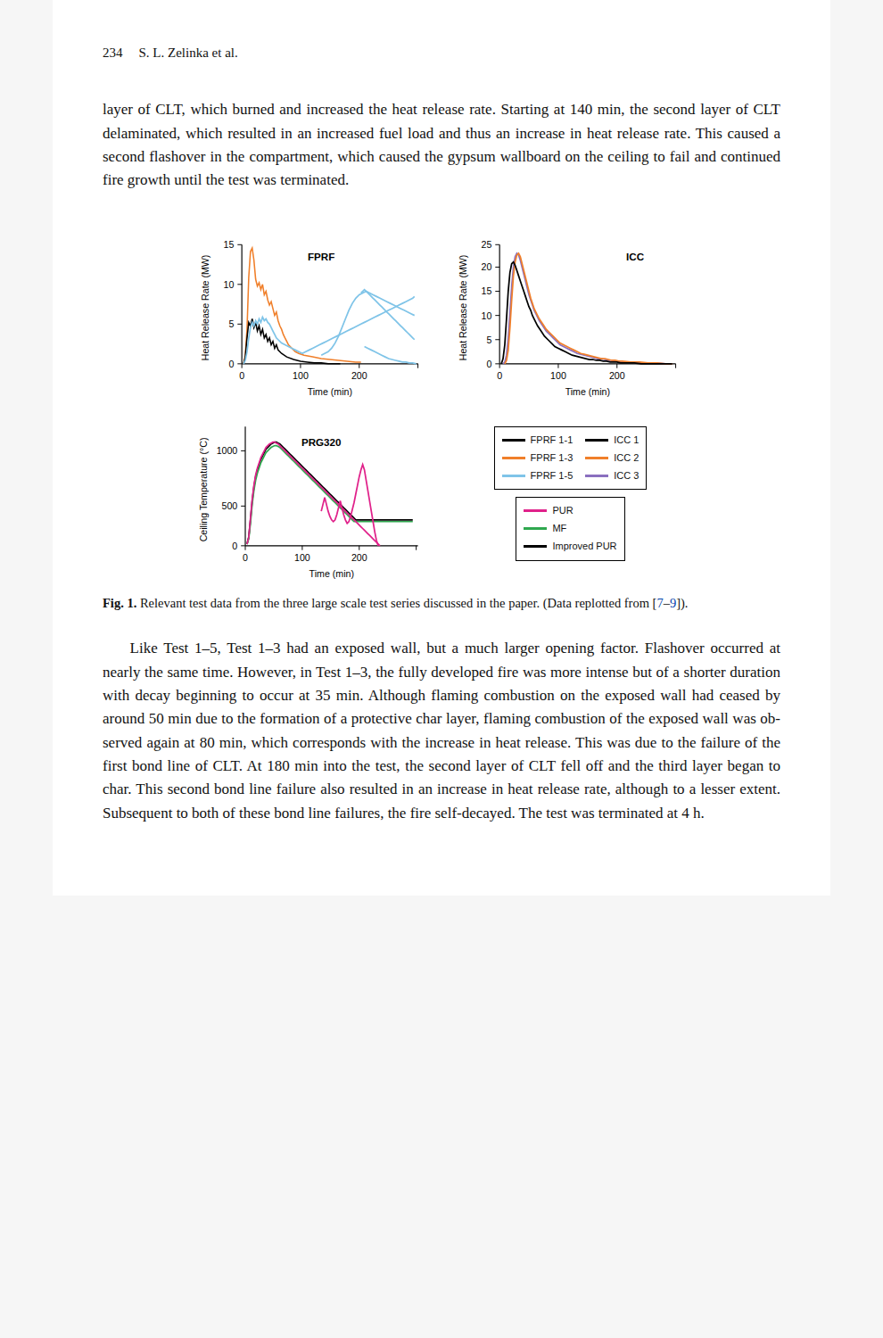234 S. L. Zelinka et al.
layer of CLT, which burned and increased the heat release rate. Starting at 140 min, the second layer of CLT delaminated, which resulted in an increased fuel load and thus an increase in heat release rate. This caused a second flashover in the compartment, which caused the gypsum wallboard on the ceiling to fail and continued fire growth until the test was terminated.
0 5 10 15 0 100 200 Heat Release Rate (MW) Time (min) FPRF
0 5 10 15 20 25 0 100 200 Heat Release Rate (MW) Time (min) ICC
0 500 1000 0 100 200 Ceiling Temperature (°C) Time (min) PRG320
FPRF 1-1
FPRF 1-3
FPRF 1-5
ICC 1
ICC 2
ICC 3
PUR
MF
Improved PUR
Fig. 1. Relevant test data from the three large scale test series discussed in the paper. (Data replotted from [7–9]).
Like Test 1–5, Test 1–3 had an exposed wall, but a much larger opening factor. Flashover occurred at nearly the same time. However, in Test 1–3, the fully developed fire was more intense but of a shorter duration with decay beginning to occur at 35 min. Although flaming combustion on the exposed wall had ceased by around 50 min due to the formation of a protective char layer, flaming combustion of the exposed wall was observed again at 80 min, which corresponds with the increase in heat release. This was due to the failure of the first bond line of CLT. At 180 min into the test, the second layer of CLT fell off and the third layer began to char. This second bond line failure also resulted in an increase in heat release rate, although to a lesser extent. Subsequent to both of these bond line failures, the fire self-decayed. The test was terminated at 4 h.